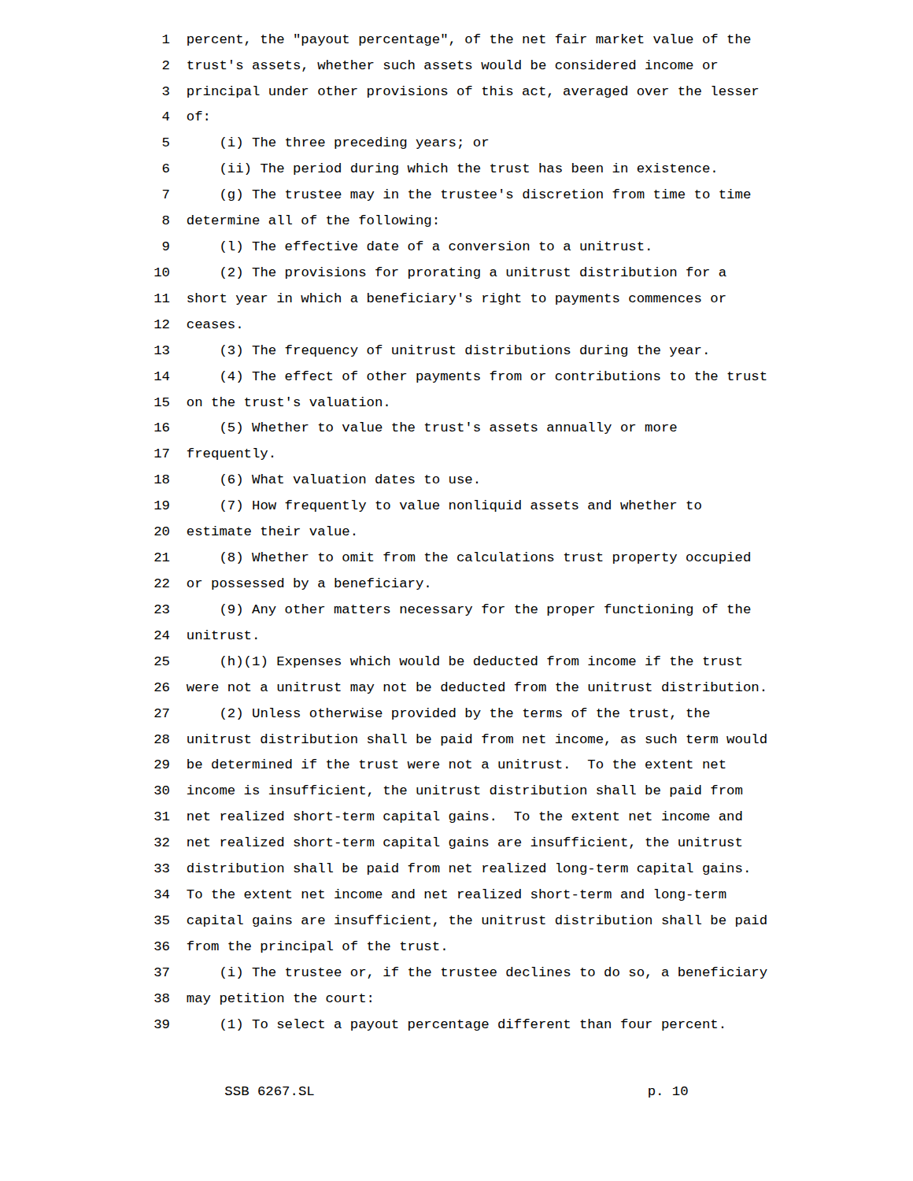percent, the "payout percentage", of the net fair market value of the
trust's assets, whether such assets would be considered income or
principal under other provisions of this act, averaged over the lesser
of:
(i) The three preceding years; or
(ii) The period during which the trust has been in existence.
(g) The trustee may in the trustee's discretion from time to time
determine all of the following:
(l) The effective date of a conversion to a unitrust.
(2) The provisions for prorating a unitrust distribution for a
short year in which a beneficiary's right to payments commences or
ceases.
(3) The frequency of unitrust distributions during the year.
(4) The effect of other payments from or contributions to the trust
on the trust's valuation.
(5) Whether to value the trust's assets annually or more
frequently.
(6) What valuation dates to use.
(7) How frequently to value nonliquid assets and whether to
estimate their value.
(8) Whether to omit from the calculations trust property occupied
or possessed by a beneficiary.
(9) Any other matters necessary for the proper functioning of the
unitrust.
(h)(1) Expenses which would be deducted from income if the trust
were not a unitrust may not be deducted from the unitrust distribution.
(2) Unless otherwise provided by the terms of the trust, the
unitrust distribution shall be paid from net income, as such term would
be determined if the trust were not a unitrust. To the extent net
income is insufficient, the unitrust distribution shall be paid from
net realized short-term capital gains. To the extent net income and
net realized short-term capital gains are insufficient, the unitrust
distribution shall be paid from net realized long-term capital gains.
To the extent net income and net realized short-term and long-term
capital gains are insufficient, the unitrust distribution shall be paid
from the principal of the trust.
(i) The trustee or, if the trustee declines to do so, a beneficiary
may petition the court:
(1) To select a payout percentage different than four percent.
SSB 6267.SL p. 10